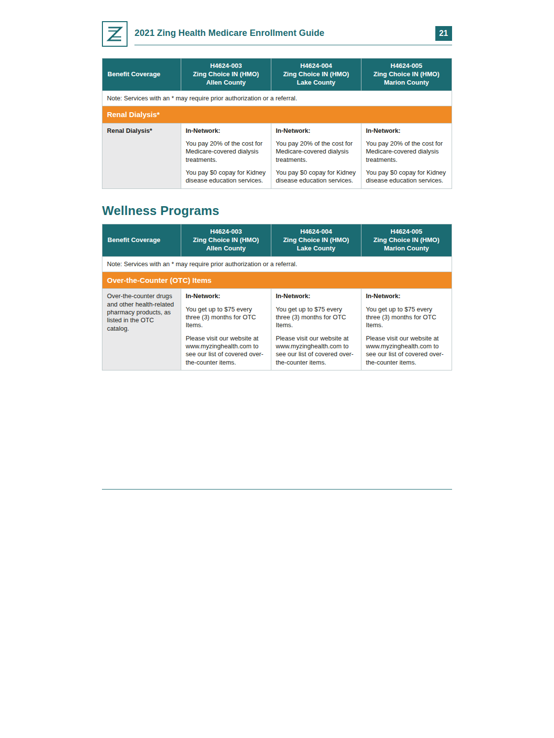2021 Zing Health Medicare Enrollment Guide
21
| Benefit Coverage | H4624-003 Zing Choice IN (HMO) Allen County | H4624-004 Zing Choice IN (HMO) Lake County | H4624-005 Zing Choice IN (HMO) Marion County |
| --- | --- | --- | --- |
| Note: Services with an * may require prior authorization or a referral. |
| Renal Dialysis* |
| Renal Dialysis* | In-Network: You pay 20% of the cost for Medicare-covered dialysis treatments. You pay $0 copay for Kidney disease education services. | In-Network: You pay 20% of the cost for Medicare-covered dialysis treatments. You pay $0 copay for Kidney disease education services. | In-Network: You pay 20% of the cost for Medicare-covered dialysis treatments. You pay $0 copay for Kidney disease education services. |
Wellness Programs
| Benefit Coverage | H4624-003 Zing Choice IN (HMO) Allen County | H4624-004 Zing Choice IN (HMO) Lake County | H4624-005 Zing Choice IN (HMO) Marion County |
| --- | --- | --- | --- |
| Note: Services with an * may require prior authorization or a referral. |
| Over-the-Counter (OTC) Items |
| Over-the-counter drugs and other health-related pharmacy products, as listed in the OTC catalog. | In-Network: You get up to $75 every three (3) months for OTC Items. Please visit our website at www.myzinghealth.com to see our list of covered over-the-counter items. | In-Network: You get up to $75 every three (3) months for OTC Items. Please visit our website at www.myzinghealth.com to see our list of covered over-the-counter items. | In-Network: You get up to $75 every three (3) months for OTC Items. Please visit our website at www.myzinghealth.com to see our list of covered over-the-counter items. |